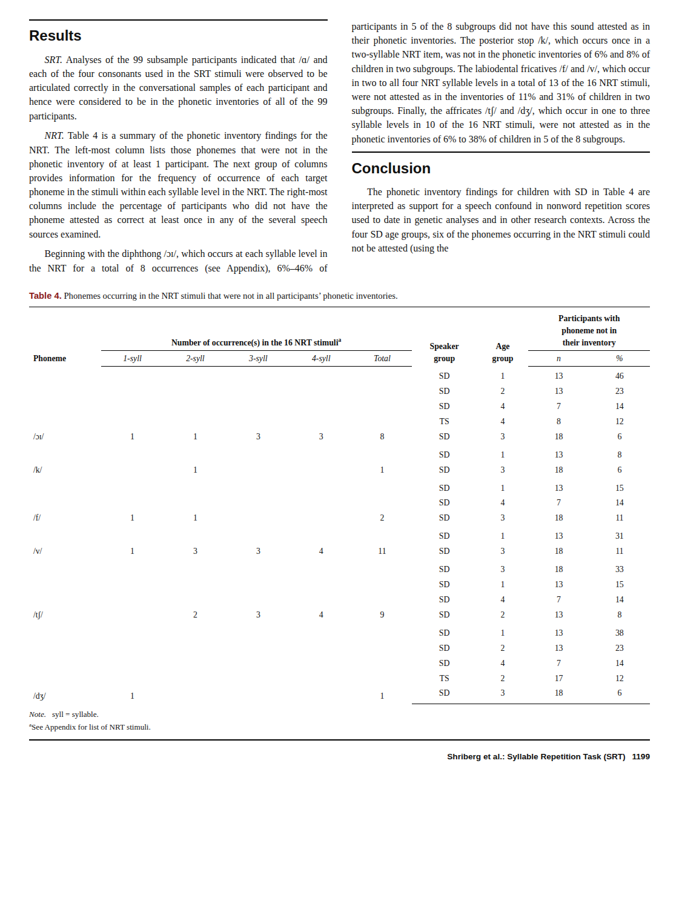Results
SRT. Analyses of the 99 subsample participants indicated that /ɑ/ and each of the four consonants used in the SRT stimuli were observed to be articulated correctly in the conversational samples of each participant and hence were considered to be in the phonetic inventories of all of the 99 participants.
NRT. Table 4 is a summary of the phonetic inventory findings for the NRT. The left-most column lists those phonemes that were not in the phonetic inventory of at least 1 participant. The next group of columns provides information for the frequency of occurrence of each target phoneme in the stimuli within each syllable level in the NRT. The right-most columns include the percentage of participants who did not have the phoneme attested as correct at least once in any of the several speech sources examined.
Beginning with the diphthong /ɔɪ/, which occurs at each syllable level in the NRT for a total of 8 occurrences (see Appendix), 6%–46% of participants in 5 of the 8 subgroups did not have this sound attested as in their phonetic inventories. The posterior stop /k/, which occurs once in a two-syllable NRT item, was not in the phonetic inventories of 6% and 8% of children in two subgroups. The labiodental fricatives /f/ and /v/, which occur in two to all four NRT syllable levels in a total of 13 of the 16 NRT stimuli, were not attested as in the inventories of 11% and 31% of children in two subgroups. Finally, the affricates /tʃ/ and /dʒ/, which occur in one to three syllable levels in 10 of the 16 NRT stimuli, were not attested as in the phonetic inventories of 6% to 38% of children in 5 of the 8 subgroups.
Conclusion
The phonetic inventory findings for children with SD in Table 4 are interpreted as support for a speech confound in nonword repetition scores used to date in genetic analyses and in other research contexts. Across the four SD age groups, six of the phonemes occurring in the NRT stimuli could not be attested (using the
Table 4. Phonemes occurring in the NRT stimuli that were not in all participants’ phonetic inventories.
| Phoneme | Number of occurrence(s) in the 16 NRT stimuli a | Speaker group | Age group | Participants with phoneme not in their inventory |
| --- | --- | --- | --- | --- |
| 1-syll | 2-syll | 3-syll | 4-syll | Total | n | % |
| /ɔɪ/ | 1 | 1 | 3 | 3 | 8 | SD | 1 | 13 | 46 |
| SD | 2 | 13 | 23 |
| SD | 4 | 7 | 14 |
| TS | 4 | 8 | 12 |
| SD | 3 | 18 | 6 |
| /k/ | | 1 | | | 1 | SD | 1 | 13 | 8 |
| SD | 3 | 18 | 6 |
| /f/ | 1 | 1 | | | 2 | SD | 1 | 13 | 15 |
| SD | 4 | 7 | 14 |
| SD | 3 | 18 | 11 |
| /v/ | 1 | 3 | 3 | 4 | 11 | SD | 1 | 13 | 31 |
| SD | 3 | 18 | 11 |
| /tʃ/ | | 2 | 3 | 4 | 9 | SD | 3 | 18 | 33 |
| SD | 1 | 13 | 15 |
| SD | 4 | 7 | 14 |
| SD | 2 | 13 | 8 |
| /dʒ/ | 1 | | | | 1 | SD | 1 | 13 | 38 |
| SD | 2 | 13 | 23 |
| SD | 4 | 7 | 14 |
| TS | 2 | 17 | 12 |
| SD | 3 | 18 | 6 |
Note. syll = syllable.
aSee Appendix for list of NRT stimuli.
Shriberg et al.: Syllable Repetition Task (SRT) 1199